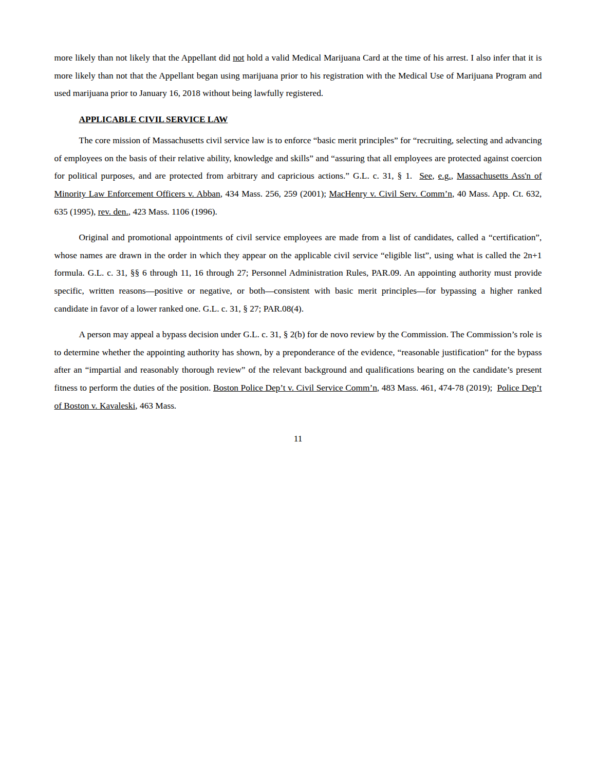more likely than not likely that the Appellant did not hold a valid Medical Marijuana Card at the time of his arrest. I also infer that it is more likely than not that the Appellant began using marijuana prior to his registration with the Medical Use of Marijuana Program and used marijuana prior to January 16, 2018 without being lawfully registered.
APPLICABLE CIVIL SERVICE LAW
The core mission of Massachusetts civil service law is to enforce “basic merit principles” for “recruiting, selecting and advancing of employees on the basis of their relative ability, knowledge and skills” and “assuring that all employees are protected against coercion for political purposes, and are protected from arbitrary and capricious actions.” G.L. c. 31, § 1. See, e.g., Massachusetts Ass'n of Minority Law Enforcement Officers v. Abban, 434 Mass. 256, 259 (2001); MacHenry v. Civil Serv. Comm’n, 40 Mass. App. Ct. 632, 635 (1995), rev. den., 423 Mass. 1106 (1996).
Original and promotional appointments of civil service employees are made from a list of candidates, called a “certification”, whose names are drawn in the order in which they appear on the applicable civil service “eligible list”, using what is called the 2n+1 formula. G.L. c. 31, §§ 6 through 11, 16 through 27; Personnel Administration Rules, PAR.09. An appointing authority must provide specific, written reasons—positive or negative, or both—consistent with basic merit principles—for bypassing a higher ranked candidate in favor of a lower ranked one. G.L. c. 31, § 27; PAR.08(4).
A person may appeal a bypass decision under G.L. c. 31, § 2(b) for de novo review by the Commission. The Commission’s role is to determine whether the appointing authority has shown, by a preponderance of the evidence, “reasonable justification” for the bypass after an “impartial and reasonably thorough review” of the relevant background and qualifications bearing on the candidate’s present fitness to perform the duties of the position. Boston Police Dep’t v. Civil Service Comm’n, 483 Mass. 461, 474-78 (2019); Police Dep’t of Boston v. Kavaleski, 463 Mass.
11